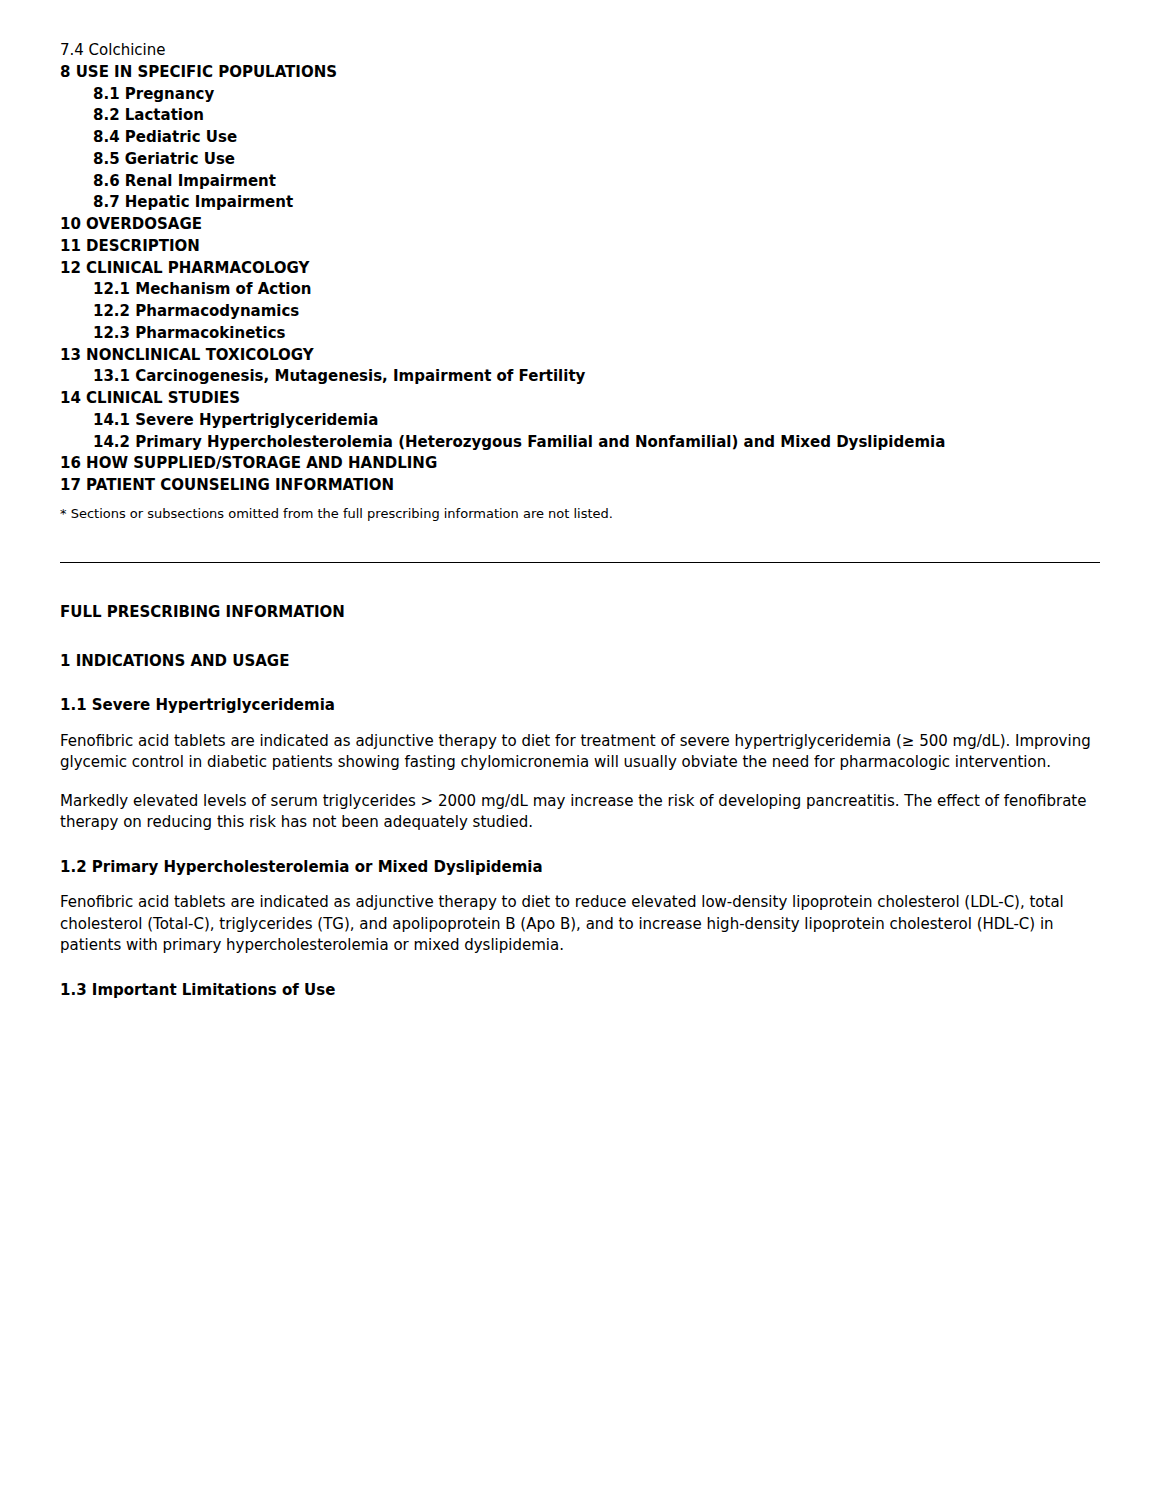7.4 Colchicine
8 USE IN SPECIFIC POPULATIONS
8.1 Pregnancy
8.2 Lactation
8.4 Pediatric Use
8.5 Geriatric Use
8.6 Renal Impairment
8.7 Hepatic Impairment
10 OVERDOSAGE
11 DESCRIPTION
12 CLINICAL PHARMACOLOGY
12.1 Mechanism of Action
12.2 Pharmacodynamics
12.3 Pharmacokinetics
13 NONCLINICAL TOXICOLOGY
13.1 Carcinogenesis, Mutagenesis, Impairment of Fertility
14 CLINICAL STUDIES
14.1 Severe Hypertriglyceridemia
14.2 Primary Hypercholesterolemia (Heterozygous Familial and Nonfamilial) and Mixed Dyslipidemia
16 HOW SUPPLIED/STORAGE AND HANDLING
17 PATIENT COUNSELING INFORMATION
* Sections or subsections omitted from the full prescribing information are not listed.
FULL PRESCRIBING INFORMATION
1 INDICATIONS AND USAGE
1.1 Severe Hypertriglyceridemia
Fenofibric acid tablets are indicated as adjunctive therapy to diet for treatment of severe hypertriglyceridemia (≥ 500 mg/dL). Improving glycemic control in diabetic patients showing fasting chylomicronemia will usually obviate the need for pharmacologic intervention.
Markedly elevated levels of serum triglycerides > 2000 mg/dL may increase the risk of developing pancreatitis. The effect of fenofibrate therapy on reducing this risk has not been adequately studied.
1.2 Primary Hypercholesterolemia or Mixed Dyslipidemia
Fenofibric acid tablets are indicated as adjunctive therapy to diet to reduce elevated low-density lipoprotein cholesterol (LDL-C), total cholesterol (Total-C), triglycerides (TG), and apolipoprotein B (Apo B), and to increase high-density lipoprotein cholesterol (HDL-C) in patients with primary hypercholesterolemia or mixed dyslipidemia.
1.3 Important Limitations of Use